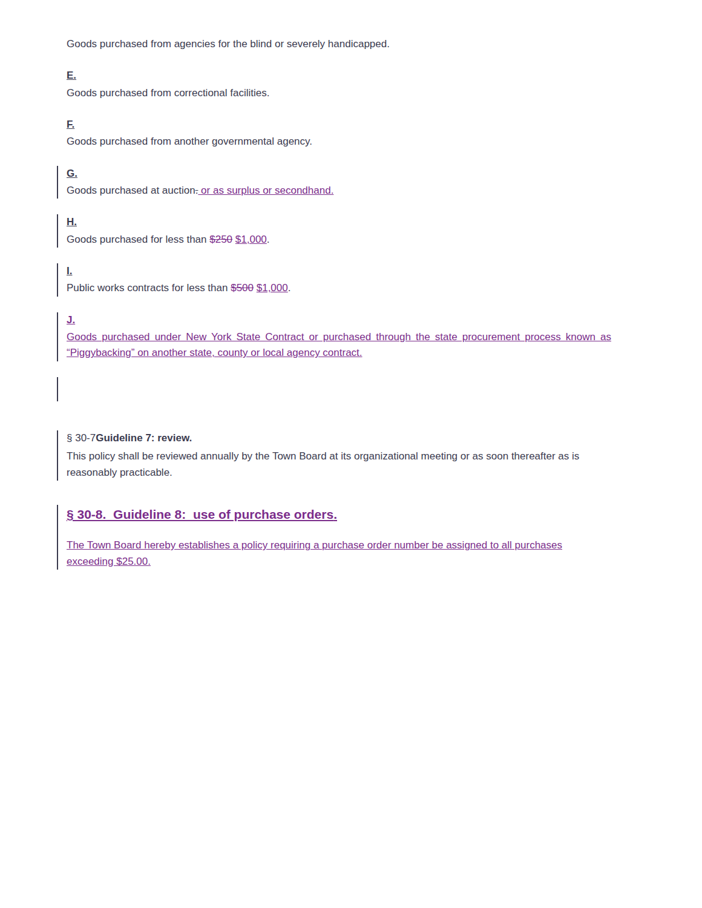Goods purchased from agencies for the blind or severely handicapped.
E. Goods purchased from correctional facilities.
F. Goods purchased from another governmental agency.
G. Goods purchased at auction. or as surplus or secondhand.
H. Goods purchased for less than $250 $1,000.
I. Public works contracts for less than $500 $1,000.
J.
Goods purchased under New York State Contract or purchased through the state procurement process known as “Piggybacking” on another state, county or local agency contract.
§ 30-7 Guideline 7: review.
This policy shall be reviewed annually by the Town Board at its organizational meeting or as soon thereafter as is reasonably practicable.
§ 30-8. Guideline 8: use of purchase orders.
The Town Board hereby establishes a policy requiring a purchase order number be assigned to all purchases exceeding $25.00.